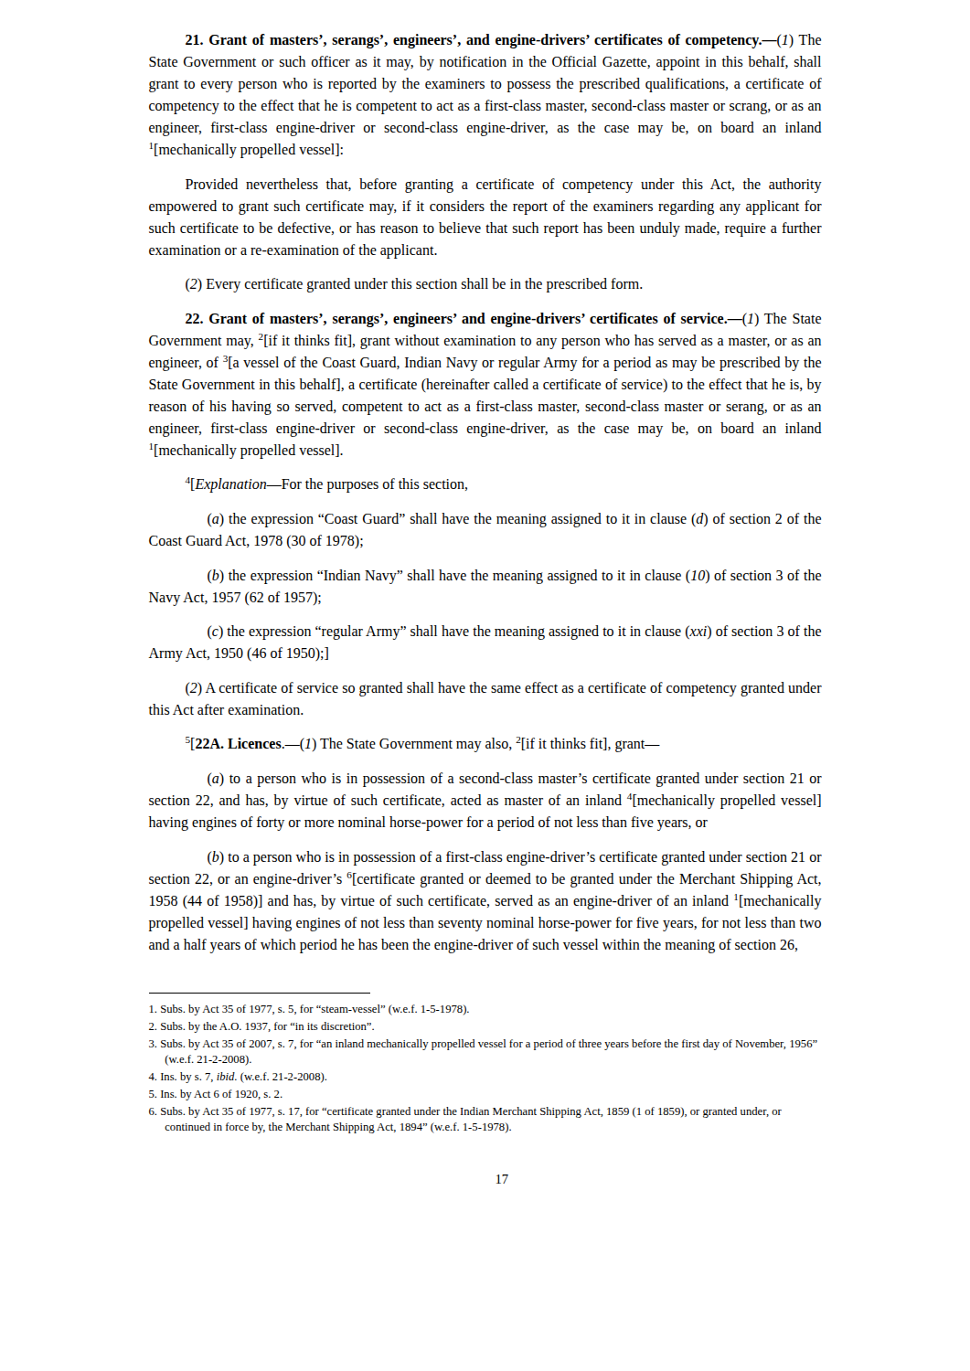21. Grant of masters’, serangs’, engineers’, and engine-drivers’ certificates of competency.—(1) The State Government or such officer as it may, by notification in the Official Gazette, appoint in this behalf, shall grant to every person who is reported by the examiners to possess the prescribed qualifications, a certificate of competency to the effect that he is competent to act as a first-class master, second-class master or scrang, or as an engineer, first-class engine-driver or second-class engine-driver, as the case may be, on board an inland 1[mechanically propelled vessel]:
Provided nevertheless that, before granting a certificate of competency under this Act, the authority empowered to grant such certificate may, if it considers the report of the examiners regarding any applicant for such certificate to be defective, or has reason to believe that such report has been unduly made, require a further examination or a re-examination of the applicant.
(2) Every certificate granted under this section shall be in the prescribed form.
22. Grant of masters’, serangs’, engineers’ and engine-drivers’ certificates of service.—(1) The State Government may, 2[if it thinks fit], grant without examination to any person who has served as a master, or as an engineer, of 3[a vessel of the Coast Guard, Indian Navy or regular Army for a period as may be prescribed by the State Government in this behalf], a certificate (hereinafter called a certificate of service) to the effect that he is, by reason of his having so served, competent to act as a first-class master, second-class master or serang, or as an engineer, first-class engine-driver or second-class engine-driver, as the case may be, on board an inland 1[mechanically propelled vessel].
4[Explanation—For the purposes of this section,
(a) the expression “Coast Guard” shall have the meaning assigned to it in clause (d) of section 2 of the Coast Guard Act, 1978 (30 of 1978);
(b) the expression “Indian Navy” shall have the meaning assigned to it in clause (10) of section 3 of the Navy Act, 1957 (62 of 1957);
(c) the expression “regular Army” shall have the meaning assigned to it in clause (xxi) of section 3 of the Army Act, 1950 (46 of 1950);]
(2) A certificate of service so granted shall have the same effect as a certificate of competency granted under this Act after examination.
5[22A. Licences.—(1) The State Government may also, 2[if it thinks fit], grant—
(a) to a person who is in possession of a second-class master’s certificate granted under section 21 or section 22, and has, by virtue of such certificate, acted as master of an inland 4[mechanically propelled vessel] having engines of forty or more nominal horse-power for a period of not less than five years, or
(b) to a person who is in possession of a first-class engine-driver’s certificate granted under section 21 or section 22, or an engine-driver’s 6[certificate granted or deemed to be granted under the Merchant Shipping Act, 1958 (44 of 1958)] and has, by virtue of such certificate, served as an engine-driver of an inland 1[mechanically propelled vessel] having engines of not less than seventy nominal horse-power for five years, for not less than two and a half years of which period he has been the engine-driver of such vessel within the meaning of section 26,
1. Subs. by Act 35 of 1977, s. 5, for “steam-vessel” (w.e.f. 1-5-1978).
2. Subs. by the A.O. 1937, for “in its discretion”.
3. Subs. by Act 35 of 2007, s. 7, for “an inland mechanically propelled vessel for a period of three years before the first day of November, 1956” (w.e.f. 21-2-2008).
4. Ins. by s. 7, ibid. (w.e.f. 21-2-2008).
5. Ins. by Act 6 of 1920, s. 2.
6. Subs. by Act 35 of 1977, s. 17, for “certificate granted under the Indian Merchant Shipping Act, 1859 (1 of 1859), or granted under, or continued in force by, the Merchant Shipping Act, 1894” (w.e.f. 1-5-1978).
17